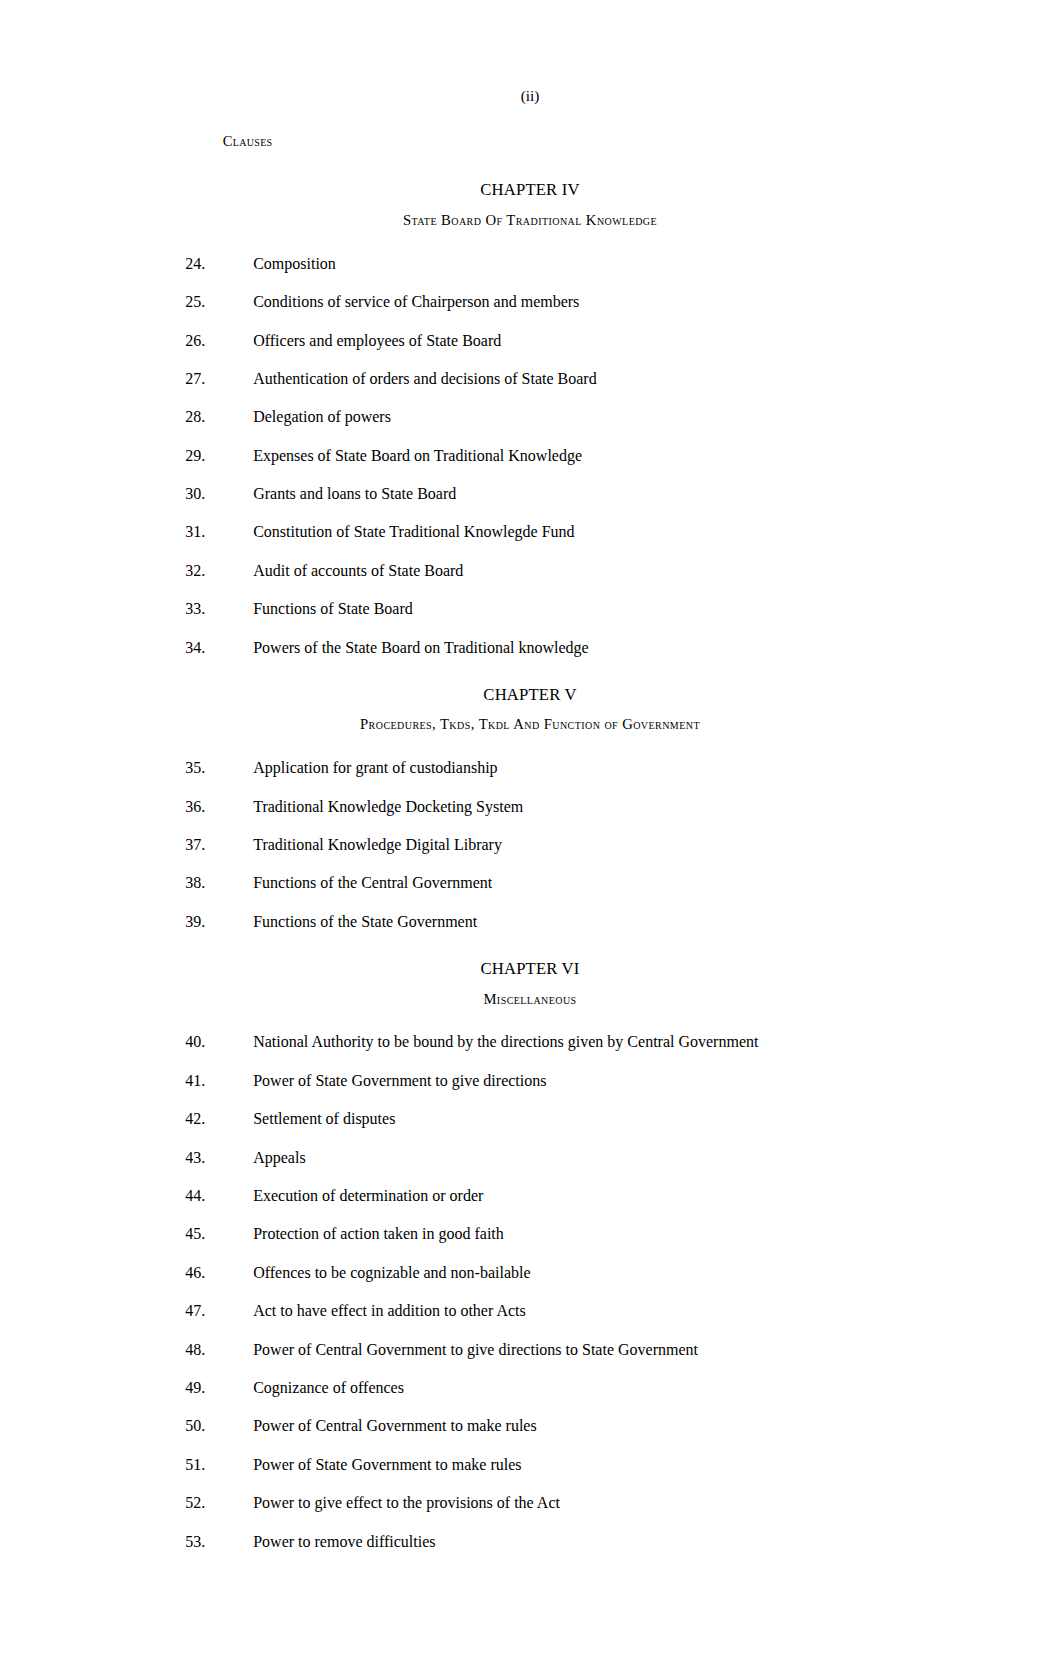(ii)
Clauses
CHAPTER IV
State Board Of Traditional Knowledge
24. Composition
25. Conditions of service of Chairperson and members
26. Officers and employees of State Board
27. Authentication of orders and decisions of State Board
28. Delegation of powers
29. Expenses of State Board on Traditional Knowledge
30. Grants and loans to State Board
31. Constitution of State Traditional Knowlegde Fund
32. Audit of accounts of State Board
33. Functions of State Board
34. Powers of the State Board on Traditional knowledge
CHAPTER V
Procedures, Tkds, Tkdl And Function of Government
35. Application for grant of custodianship
36. Traditional Knowledge Docketing System
37. Traditional Knowledge Digital Library
38. Functions of the Central Government
39. Functions of the State Government
CHAPTER VI
Miscellaneous
40. National Authority to be bound by the directions given by Central Government
41. Power of State Government to give directions
42. Settlement of disputes
43. Appeals
44. Execution of determination or order
45. Protection of action taken in good faith
46. Offences to be cognizable and non-bailable
47. Act to have effect in addition to other Acts
48. Power of Central Government to give directions to State Government
49. Cognizance of offences
50. Power of Central Government to make rules
51. Power of State Government to make rules
52. Power to give effect to the provisions of the Act
53. Power to remove difficulties